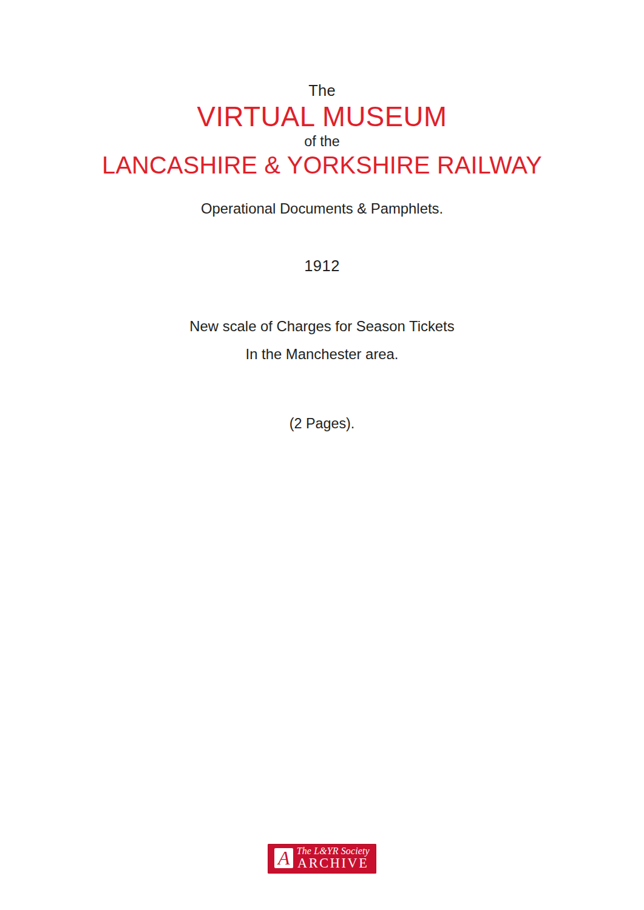The
VIRTUAL MUSEUM
of the
LANCASHIRE & YORKSHIRE RAILWAY
Operational Documents & Pamphlets.
1912
New scale of Charges for Season Tickets
In the Manchester area.
(2 Pages).
A The L&YR Society ARCHIVE